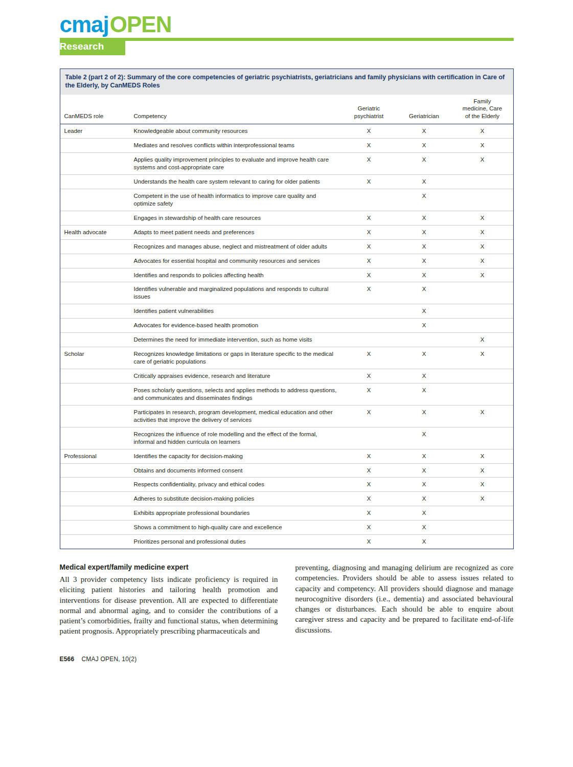cmaj OPEN
Research
Table 2 (part 2 of 2): Summary of the core competencies of geriatric psychiatrists, geriatricians and family physicians with certification in Care of the Elderly, by CanMEDS Roles
| CanMEDS role | Competency | Geriatric psychiatrist | Geriatrician | Family medicine, Care of the Elderly |
| --- | --- | --- | --- | --- |
| Leader | Knowledgeable about community resources | X | X | X |
| | Mediates and resolves conflicts within interprofessional teams | X | X | X |
| | Applies quality improvement principles to evaluate and improve health care systems and cost-appropriate care | X | X | X |
| | Understands the health care system relevant to caring for older patients | X | X | |
| | Competent in the use of health informatics to improve care quality and optimize safety | | X | |
| | Engages in stewardship of health care resources | X | X | X |
| Health advocate | Adapts to meet patient needs and preferences | X | X | X |
| | Recognizes and manages abuse, neglect and mistreatment of older adults | X | X | X |
| | Advocates for essential hospital and community resources and services | X | X | X |
| | Identifies and responds to policies affecting health | X | X | X |
| | Identifies vulnerable and marginalized populations and responds to cultural issues | X | X | |
| | Identifies patient vulnerabilities | | X | |
| | Advocates for evidence-based health promotion | | X | |
| | Determines the need for immediate intervention, such as home visits | | | X |
| Scholar | Recognizes knowledge limitations or gaps in literature specific to the medical care of geriatric populations | X | X | X |
| | Critically appraises evidence, research and literature | X | X | |
| | Poses scholarly questions, selects and applies methods to address questions, and communicates and disseminates findings | X | X | |
| | Participates in research, program development, medical education and other activities that improve the delivery of services | X | X | X |
| | Recognizes the influence of role modelling and the effect of the formal, informal and hidden curricula on learners | | X | |
| Professional | Identifies the capacity for decision-making | X | X | X |
| | Obtains and documents informed consent | X | X | X |
| | Respects confidentiality, privacy and ethical codes | X | X | X |
| | Adheres to substitute decision-making policies | X | X | X |
| | Exhibits appropriate professional boundaries | X | X | |
| | Shows a commitment to high-quality care and excellence | X | X | |
| | Prioritizes personal and professional duties | X | X | |
Medical expert/family medicine expert
All 3 provider competency lists indicate proficiency is required in eliciting patient histories and tailoring health promotion and interventions for disease prevention. All are expected to differentiate normal and abnormal aging, and to consider the contributions of a patient’s comorbidities, frailty and functional status, when determining patient prognosis. Appropriately prescribing pharmaceuticals and
preventing, diagnosing and managing delirium are recognized as core competencies. Providers should be able to assess issues related to capacity and competency. All providers should diagnose and manage neurocognitive disorders (i.e., dementia) and associated behavioural changes or disturbances. Each should be able to enquire about caregiver stress and capacity and be prepared to facilitate end-of-life discussions.
E566 CMAJ OPEN, 10(2)